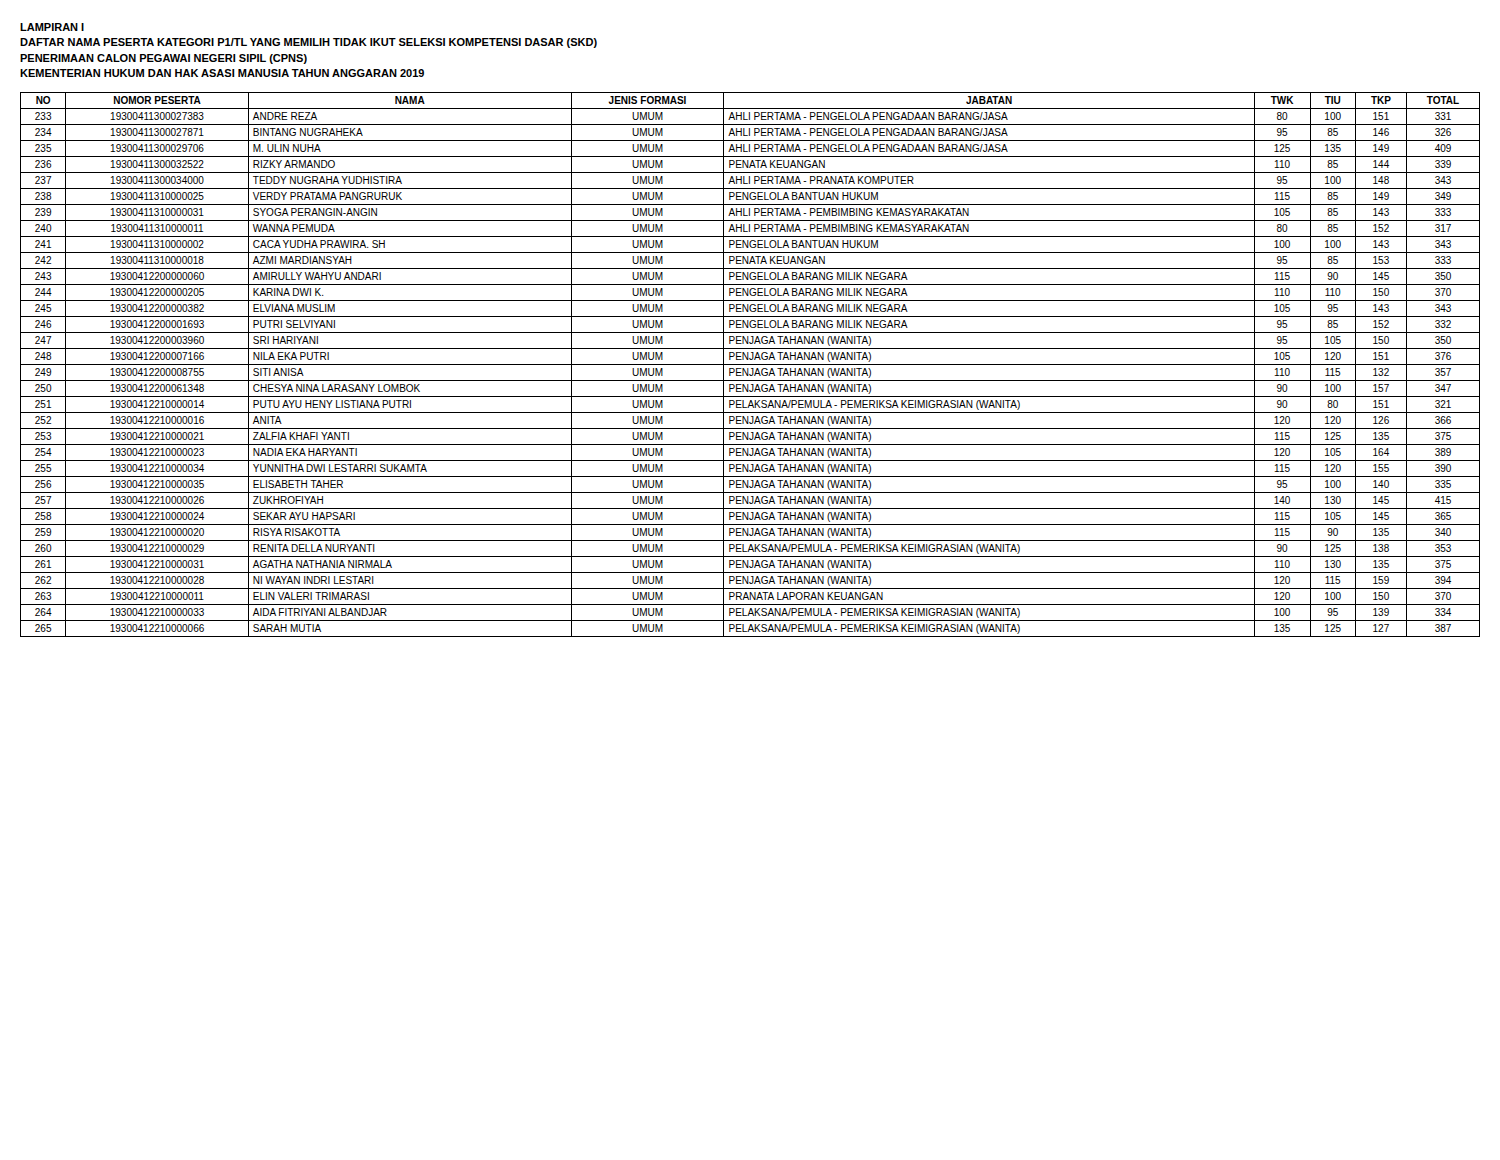LAMPIRAN I
DAFTAR NAMA PESERTA KATEGORI P1/TL YANG MEMILIH TIDAK IKUT SELEKSI KOMPETENSI DASAR (SKD)
PENERIMAAN CALON PEGAWAI NEGERI SIPIL (CPNS)
KEMENTERIAN HUKUM DAN HAK ASASI MANUSIA TAHUN ANGGARAN 2019
| NO | NOMOR PESERTA | NAMA | JENIS FORMASI | JABATAN | TWK | TIU | TKP | TOTAL |
| --- | --- | --- | --- | --- | --- | --- | --- | --- |
| 233 | 19300411300027383 | ANDRE REZA | UMUM | AHLI PERTAMA - PENGELOLA PENGADAAN BARANG/JASA | 80 | 100 | 151 | 331 |
| 234 | 19300411300027871 | BINTANG NUGRAHEKA | UMUM | AHLI PERTAMA - PENGELOLA PENGADAAN BARANG/JASA | 95 | 85 | 146 | 326 |
| 235 | 19300411300029706 | M. ULIN NUHA | UMUM | AHLI PERTAMA - PENGELOLA PENGADAAN BARANG/JASA | 125 | 135 | 149 | 409 |
| 236 | 19300411300032522 | RIZKY ARMANDO | UMUM | PENATA KEUANGAN | 110 | 85 | 144 | 339 |
| 237 | 19300411300034000 | TEDDY NUGRAHA YUDHISTIRA | UMUM | AHLI PERTAMA - PRANATA KOMPUTER | 95 | 100 | 148 | 343 |
| 238 | 19300411310000025 | VERDY PRATAMA PANGRURUK | UMUM | PENGELOLA BANTUAN HUKUM | 115 | 85 | 149 | 349 |
| 239 | 19300411310000031 | SYOGA PERANGIN-ANGIN | UMUM | AHLI PERTAMA - PEMBIMBING KEMASYARAKATAN | 105 | 85 | 143 | 333 |
| 240 | 19300411310000011 | WANNA PEMUDA | UMUM | AHLI PERTAMA - PEMBIMBING KEMASYARAKATAN | 80 | 85 | 152 | 317 |
| 241 | 19300411310000002 | CACA YUDHA PRAWIRA. SH | UMUM | PENGELOLA BANTUAN HUKUM | 100 | 100 | 143 | 343 |
| 242 | 19300411310000018 | AZMI MARDIANSYAH | UMUM | PENATA KEUANGAN | 95 | 85 | 153 | 333 |
| 243 | 19300412200000060 | AMIRULLY WAHYU ANDARI | UMUM | PENGELOLA BARANG MILIK NEGARA | 115 | 90 | 145 | 350 |
| 244 | 19300412200000205 | KARINA DWI K. | UMUM | PENGELOLA BARANG MILIK NEGARA | 110 | 110 | 150 | 370 |
| 245 | 19300412200000382 | ELVIANA MUSLIM | UMUM | PENGELOLA BARANG MILIK NEGARA | 105 | 95 | 143 | 343 |
| 246 | 19300412200001693 | PUTRI SELVIYANI | UMUM | PENGELOLA BARANG MILIK NEGARA | 95 | 85 | 152 | 332 |
| 247 | 19300412200003960 | SRI HARIYANI | UMUM | PENJAGA TAHANAN (WANITA) | 95 | 105 | 150 | 350 |
| 248 | 19300412200007166 | NILA EKA PUTRI | UMUM | PENJAGA TAHANAN (WANITA) | 105 | 120 | 151 | 376 |
| 249 | 19300412200008755 | SITI ANISA | UMUM | PENJAGA TAHANAN (WANITA) | 110 | 115 | 132 | 357 |
| 250 | 19300412200061348 | CHESYA NINA LARASANY LOMBOK | UMUM | PENJAGA TAHANAN (WANITA) | 90 | 100 | 157 | 347 |
| 251 | 19300412210000014 | PUTU AYU HENY LISTIANA PUTRI | UMUM | PELAKSANA/PEMULA - PEMERIKSA KEIMIGRASIAN (WANITA) | 90 | 80 | 151 | 321 |
| 252 | 19300412210000016 | ANITA | UMUM | PENJAGA TAHANAN (WANITA) | 120 | 120 | 126 | 366 |
| 253 | 19300412210000021 | ZALFIA KHAFI YANTI | UMUM | PENJAGA TAHANAN (WANITA) | 115 | 125 | 135 | 375 |
| 254 | 19300412210000023 | NADIA EKA HARYANTI | UMUM | PENJAGA TAHANAN (WANITA) | 120 | 105 | 164 | 389 |
| 255 | 19300412210000034 | YUNNITHA DWI LESTARRI SUKAMTA | UMUM | PENJAGA TAHANAN (WANITA) | 115 | 120 | 155 | 390 |
| 256 | 19300412210000035 | ELISABETH TAHER | UMUM | PENJAGA TAHANAN (WANITA) | 95 | 100 | 140 | 335 |
| 257 | 19300412210000026 | ZUKHROFIYAH | UMUM | PENJAGA TAHANAN (WANITA) | 140 | 130 | 145 | 415 |
| 258 | 19300412210000024 | SEKAR AYU HAPSARI | UMUM | PENJAGA TAHANAN (WANITA) | 115 | 105 | 145 | 365 |
| 259 | 19300412210000020 | RISYA RISAKOTTA | UMUM | PENJAGA TAHANAN (WANITA) | 115 | 90 | 135 | 340 |
| 260 | 19300412210000029 | RENITA DELLA NURYANTI | UMUM | PELAKSANA/PEMULA - PEMERIKSA KEIMIGRASIAN (WANITA) | 90 | 125 | 138 | 353 |
| 261 | 19300412210000031 | AGATHA NATHANIA NIRMALA | UMUM | PENJAGA TAHANAN (WANITA) | 110 | 130 | 135 | 375 |
| 262 | 19300412210000028 | NI WAYAN INDRI LESTARI | UMUM | PENJAGA TAHANAN (WANITA) | 120 | 115 | 159 | 394 |
| 263 | 19300412210000011 | ELIN VALERI TRIMARASI | UMUM | PRANATA LAPORAN KEUANGAN | 120 | 100 | 150 | 370 |
| 264 | 19300412210000033 | AIDA FITRIYANI ALBANDJAR | UMUM | PELAKSANA/PEMULA - PEMERIKSA KEIMIGRASIAN (WANITA) | 100 | 95 | 139 | 334 |
| 265 | 19300412210000066 | SARAH MUTIA | UMUM | PELAKSANA/PEMULA - PEMERIKSA KEIMIGRASIAN (WANITA) | 135 | 125 | 127 | 387 |